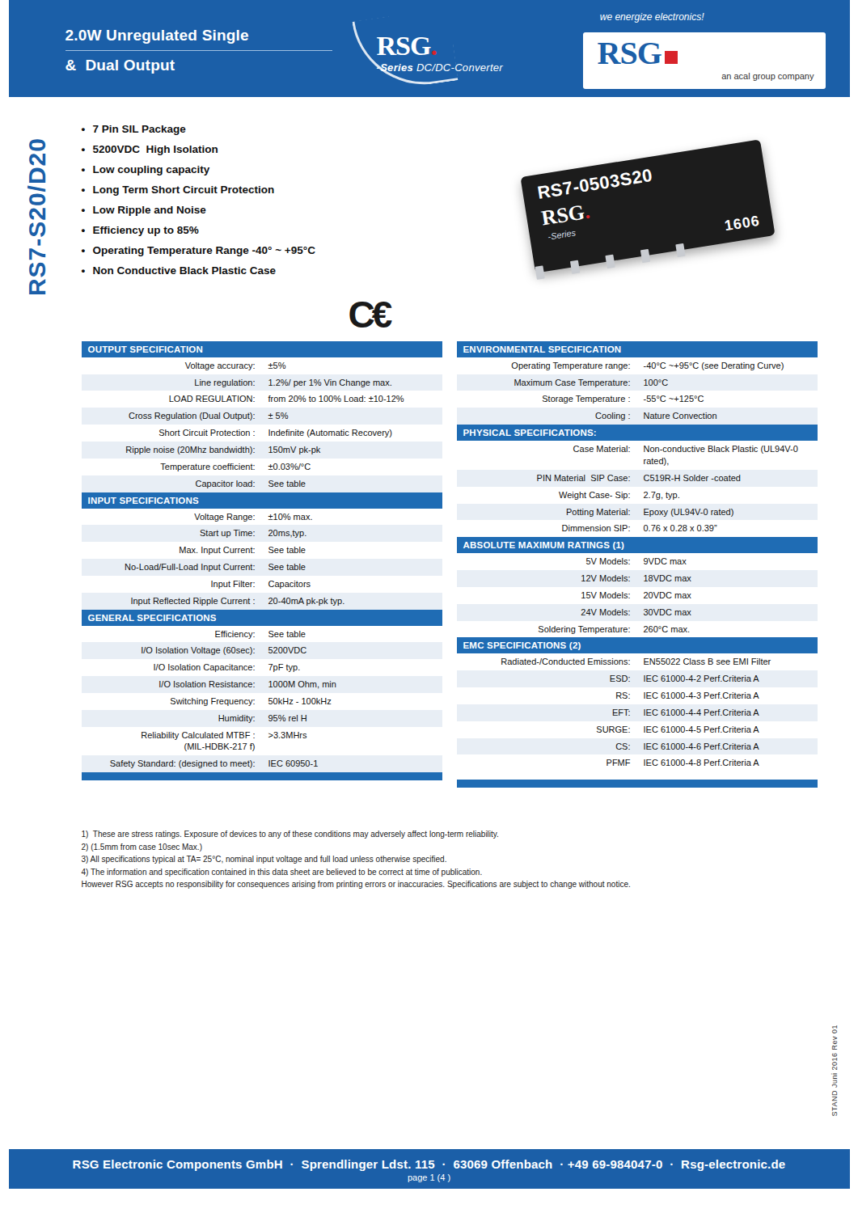2.0W Unregulated Single & Dual Output
RSG.
-Series DC/DC-Converter
we energize electronics!
RSG
an acal group company
RS7-S20/D20
7 Pin SIL Package
5200VDC High Isolation
Low coupling capacity
Long Term Short Circuit Protection
Low Ripple and Noise
Efficiency up to 85%
Operating Temperature Range -40° ~ +95°C
Non Conductive Black Plastic Case
C€
RS7-0503S20
RSG.
-Series
1606
| OUTPUT SPECIFICATION |
| --- |
| Voltage accuracy: | ±5% |
| Line regulation: | 1.2%/ per 1% Vin Change max. |
| LOAD REGULATION: | from 20% to 100% Load: ±10-12% |
| Cross Regulation (Dual Output): | ± 5% |
| Short Circuit Protection : | Indefinite (Automatic Recovery) |
| Ripple noise (20Mhz bandwidth): | 150mV pk-pk |
| Temperature coefficient: | ±0.03%/°C |
| Capacitor load: | See table |
| INPUT SPECIFICATIONS |
| Voltage Range: | ±10% max. |
| Start up Time: | 20ms,typ. |
| Max. Input Current: | See table |
| No-Load/Full-Load Input Current: | See table |
| Input Filter: | Capacitors |
| Input Reflected Ripple Current : | 20-40mA pk-pk typ. |
| GENERAL SPECIFICATIONS |
| Efficiency: | See table |
| I/O Isolation Voltage (60sec): | 5200VDC |
| I/O Isolation Capacitance: | 7pF typ. |
| I/O Isolation Resistance: | 1000M Ohm, min |
| Switching Frequency: | 50kHz - 100kHz |
| Humidity: | 95% rel H |
| Reliability Calculated MTBF : (MIL-HDBK-217 f) | >3.3MHrs |
| Safety Standard: (designed to meet): | IEC 60950-1 |
| ENVIRONMENTAL SPECIFICATION |
| --- |
| Operating Temperature range: | -40°C ~+95°C (see Derating Curve) |
| Maximum Case Temperature: | 100°C |
| Storage Temperature : | -55°C ~+125°C |
| Cooling : | Nature Convection |
| PHYSICAL SPECIFICATIONS: |
| Case Material: | Non-conductive Black Plastic (UL94V-0 rated), |
| PIN Material SIP Case: | C519R-H Solder -coated |
| Weight Case- Sip: | 2.7g, typ. |
| Potting Material: | Epoxy (UL94V-0 rated) |
| Dimmension SIP: | 0.76 x 0.28 x 0.39” |
| ABSOLUTE MAXIMUM RATINGS (1) |
| 5V Models: | 9VDC max |
| 12V Models: | 18VDC max |
| 15V Models: | 20VDC max |
| 24V Models: | 30VDC max |
| Soldering Temperature: | 260°C max. |
| EMC SPECIFICATIONS (2) |
| Radiated-/Conducted Emissions: | EN55022 Class B see EMI Filter |
| ESD: | IEC 61000-4-2 Perf.Criteria A |
| RS: | IEC 61000-4-3 Perf.Criteria A |
| EFT: | IEC 61000-4-4 Perf.Criteria A |
| SURGE: | IEC 61000-4-5 Perf.Criteria A |
| CS: | IEC 61000-4-6 Perf.Criteria A |
| PFMF | IEC 61000-4-8 Perf.Criteria A |
1) These are stress ratings. Exposure of devices to any of these conditions may adversely affect long-term reliability.
2) (1.5mm from case 10sec Max.)
3) All specifications typical at TA= 25°C, nominal input voltage and full load unless otherwise specified.
4) The information and specification contained in this data sheet are believed to be correct at time of publication.
However RSG accepts no responsibility for consequences arising from printing errors or inaccuracies. Specifications are subject to change without notice.
STAND Juni 2016 Rev 01
RSG Electronic Components GmbH · Sprendlinger Ldst. 115 · 63069 Offenbach · +49 69-984047-0 · Rsg-electronic.de
page 1 (4 )